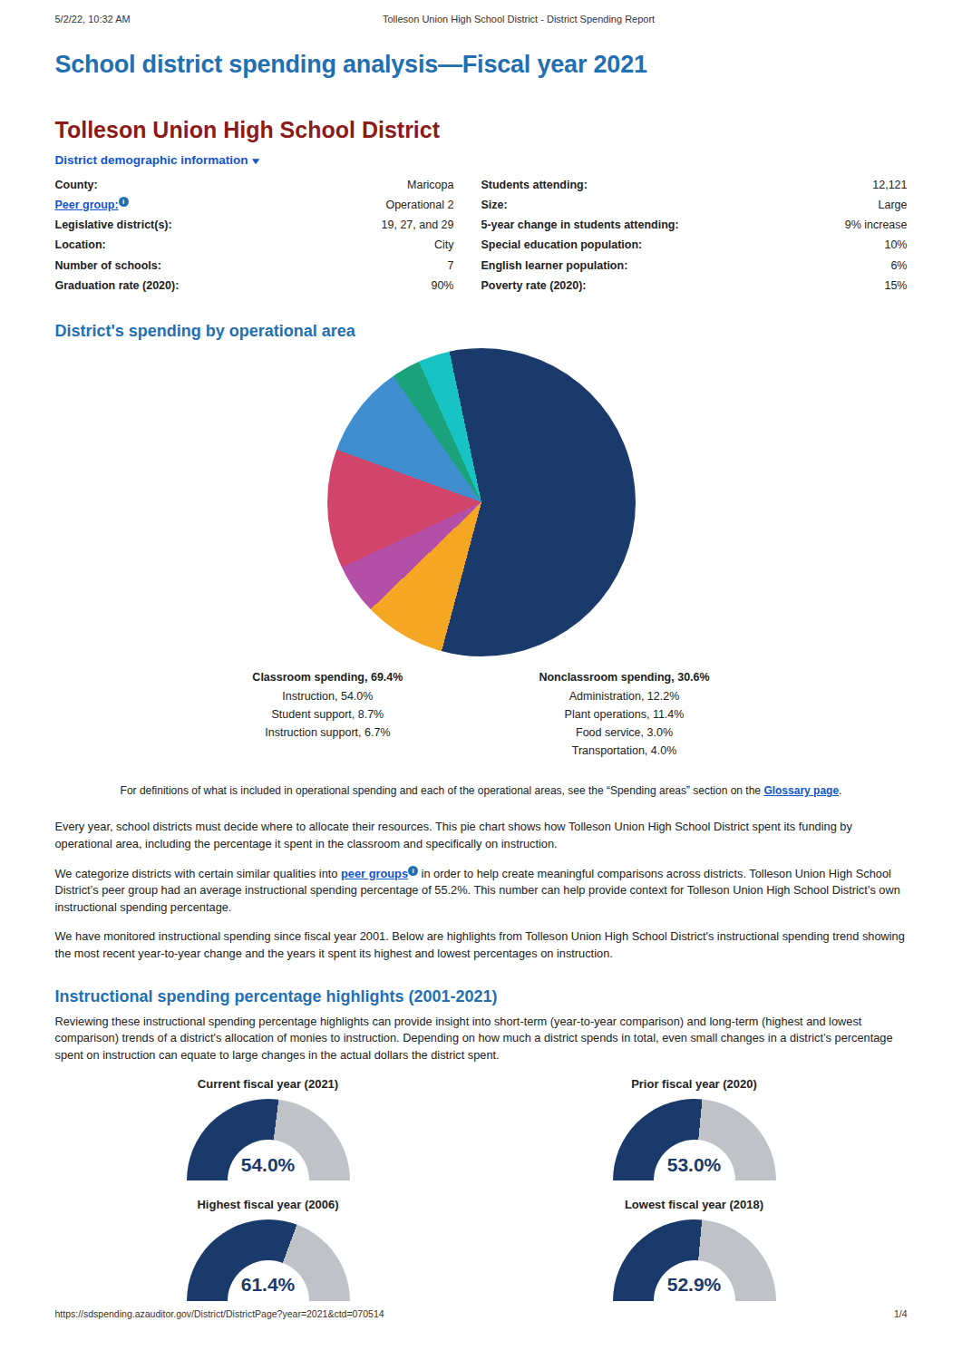5/2/22, 10:32 AM
Tolleson Union High School District - District Spending Report
School district spending analysis—Fiscal year 2021
Tolleson Union High School District
District demographic information ▼
| County: | Maricopa | Students attending: | 12,121 |
| Peer group: i | Operational 2 | Size: | Large |
| Legislative district(s): | 19, 27, and 29 | 5-year change in students attending: | 9% increase |
| Location: | City | Special education population: | 10% |
| Number of schools: | 7 | English learner population: | 6% |
| Graduation rate (2020): | 90% | Poverty rate (2020): | 15% |
District's spending by operational area
Classroom spending, 69.4%
Instruction, 54.0%
Student support, 8.7%
Instruction support, 6.7%
Nonclassroom spending, 30.6%
Administration, 12.2%
Plant operations, 11.4%
Food service, 3.0%
Transportation, 4.0%
For definitions of what is included in operational spending and each of the operational areas, see the “Spending areas” section on the Glossary page.
Every year, school districts must decide where to allocate their resources. This pie chart shows how Tolleson Union High School District spent its funding by operational area, including the percentage it spent in the classroom and specifically on instruction.
We categorize districts with certain similar qualities into peer groupsi in order to help create meaningful comparisons across districts. Tolleson Union High School District’s peer group had an average instructional spending percentage of 55.2%. This number can help provide context for Tolleson Union High School District’s own instructional spending percentage.
We have monitored instructional spending since fiscal year 2001. Below are highlights from Tolleson Union High School District's instructional spending trend showing the most recent year-to-year change and the years it spent its highest and lowest percentages on instruction.
Instructional spending percentage highlights (2001-2021)
Reviewing these instructional spending percentage highlights can provide insight into short-term (year-to-year comparison) and long-term (highest and lowest comparison) trends of a district's allocation of monies to instruction. Depending on how much a district spends in total, even small changes in a district’s percentage spent on instruction can equate to large changes in the actual dollars the district spent.
Current fiscal year (2021)
54.0%
Prior fiscal year (2020)
53.0%
Highest fiscal year (2006)
61.4%
Lowest fiscal year (2018)
52.9%
https://sdspending.azauditor.gov/District/DistrictPage?year=2021&ctd=070514
1/4